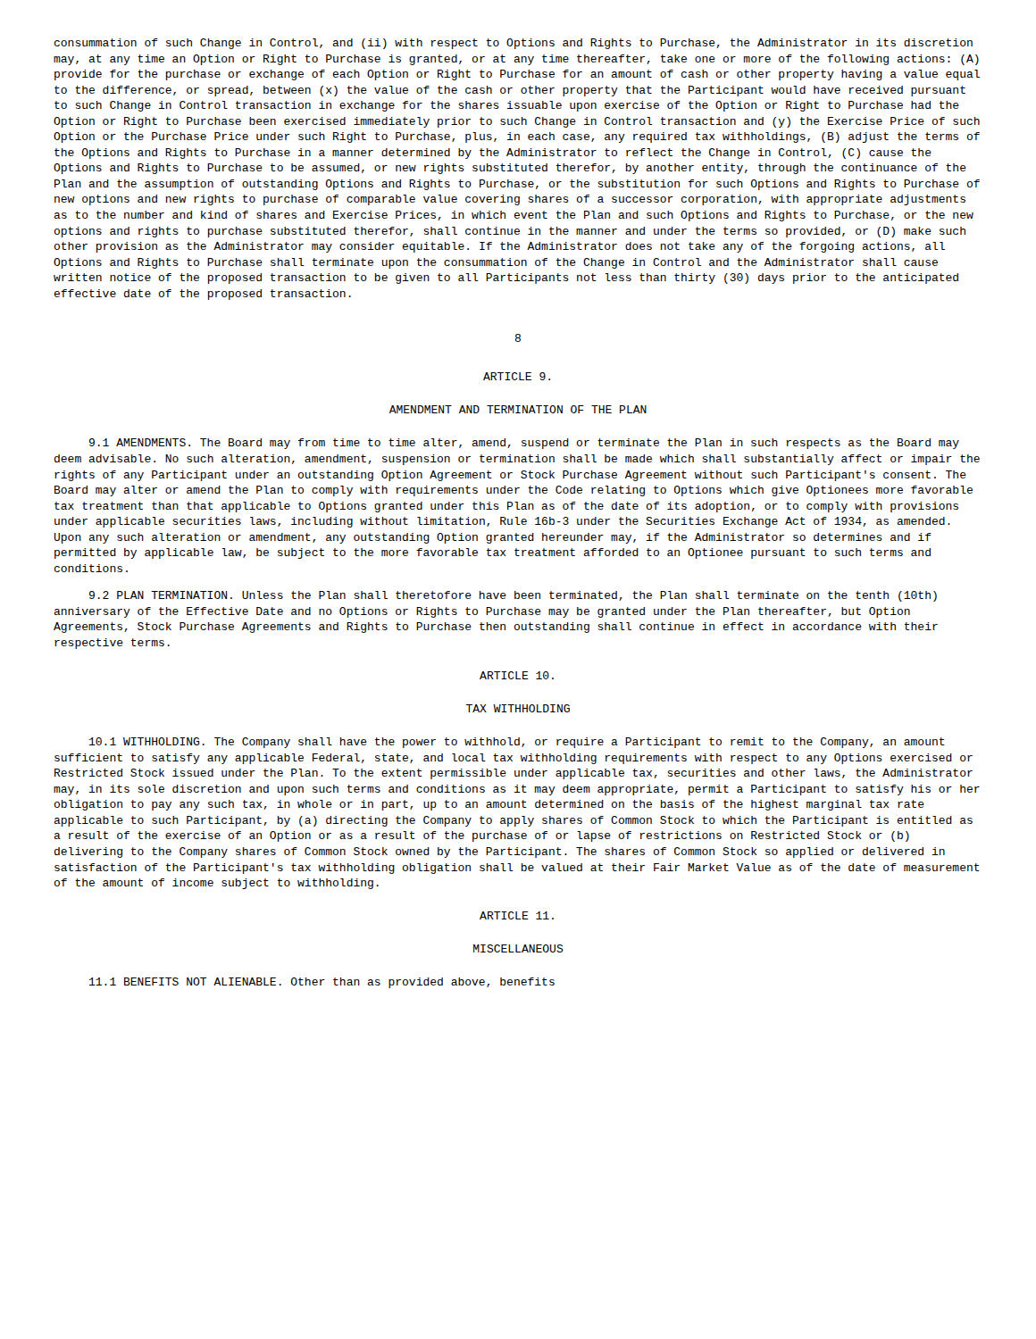consummation of such Change in Control, and (ii) with respect to Options and Rights to Purchase, the Administrator in its discretion may, at any time an Option or Right to Purchase is granted, or at any time thereafter, take one or more of the following actions: (A) provide for the purchase or exchange of each Option or Right to Purchase for an amount of cash or other property having a value equal to the difference, or spread, between (x) the value of the cash or other property that the Participant would have received pursuant to such Change in Control transaction in exchange for the shares issuable upon exercise of the Option or Right to Purchase had the Option or Right to Purchase been exercised immediately prior to such Change in Control transaction and (y) the Exercise Price of such Option or the Purchase Price under such Right to Purchase, plus, in each case, any required tax withholdings, (B) adjust the terms of the Options and Rights to Purchase in a manner determined by the Administrator to reflect the Change in Control, (C) cause the Options and Rights to Purchase to be assumed, or new rights substituted therefor, by another entity, through the continuance of the Plan and the assumption of outstanding Options and Rights to Purchase, or the substitution for such Options and Rights to Purchase of new options and new rights to purchase of comparable value covering shares of a successor corporation, with appropriate adjustments as to the number and kind of shares and Exercise Prices, in which event the Plan and such Options and Rights to Purchase, or the new options and rights to purchase substituted therefor, shall continue in the manner and under the terms so provided, or (D) make such other provision as the Administrator may consider equitable. If the Administrator does not take any of the forgoing actions, all Options and Rights to Purchase shall terminate upon the consummation of the Change in Control and the Administrator shall cause written notice of the proposed transaction to be given to all Participants not less than thirty (30) days prior to the anticipated effective date of the proposed transaction.
8
ARTICLE 9.
AMENDMENT AND TERMINATION OF THE PLAN
9.1 AMENDMENTS. The Board may from time to time alter, amend, suspend or terminate the Plan in such respects as the Board may deem advisable. No such alteration, amendment, suspension or termination shall be made which shall substantially affect or impair the rights of any Participant under an outstanding Option Agreement or Stock Purchase Agreement without such Participant's consent. The Board may alter or amend the Plan to comply with requirements under the Code relating to Options which give Optionees more favorable tax treatment than that applicable to Options granted under this Plan as of the date of its adoption, or to comply with provisions under applicable securities laws, including without limitation, Rule 16b-3 under the Securities Exchange Act of 1934, as amended. Upon any such alteration or amendment, any outstanding Option granted hereunder may, if the Administrator so determines and if permitted by applicable law, be subject to the more favorable tax treatment afforded to an Optionee pursuant to such terms and conditions.
9.2 PLAN TERMINATION. Unless the Plan shall theretofore have been terminated, the Plan shall terminate on the tenth (10th) anniversary of the Effective Date and no Options or Rights to Purchase may be granted under the Plan thereafter, but Option Agreements, Stock Purchase Agreements and Rights to Purchase then outstanding shall continue in effect in accordance with their respective terms.
ARTICLE 10.
TAX WITHHOLDING
10.1 WITHHOLDING. The Company shall have the power to withhold, or require a Participant to remit to the Company, an amount sufficient to satisfy any applicable Federal, state, and local tax withholding requirements with respect to any Options exercised or Restricted Stock issued under the Plan. To the extent permissible under applicable tax, securities and other laws, the Administrator may, in its sole discretion and upon such terms and conditions as it may deem appropriate, permit a Participant to satisfy his or her obligation to pay any such tax, in whole or in part, up to an amount determined on the basis of the highest marginal tax rate applicable to such Participant, by (a) directing the Company to apply shares of Common Stock to which the Participant is entitled as a result of the exercise of an Option or as a result of the purchase of or lapse of restrictions on Restricted Stock or (b) delivering to the Company shares of Common Stock owned by the Participant. The shares of Common Stock so applied or delivered in satisfaction of the Participant's tax withholding obligation shall be valued at their Fair Market Value as of the date of measurement of the amount of income subject to withholding.
ARTICLE 11.
MISCELLANEOUS
11.1 BENEFITS NOT ALIENABLE. Other than as provided above, benefits